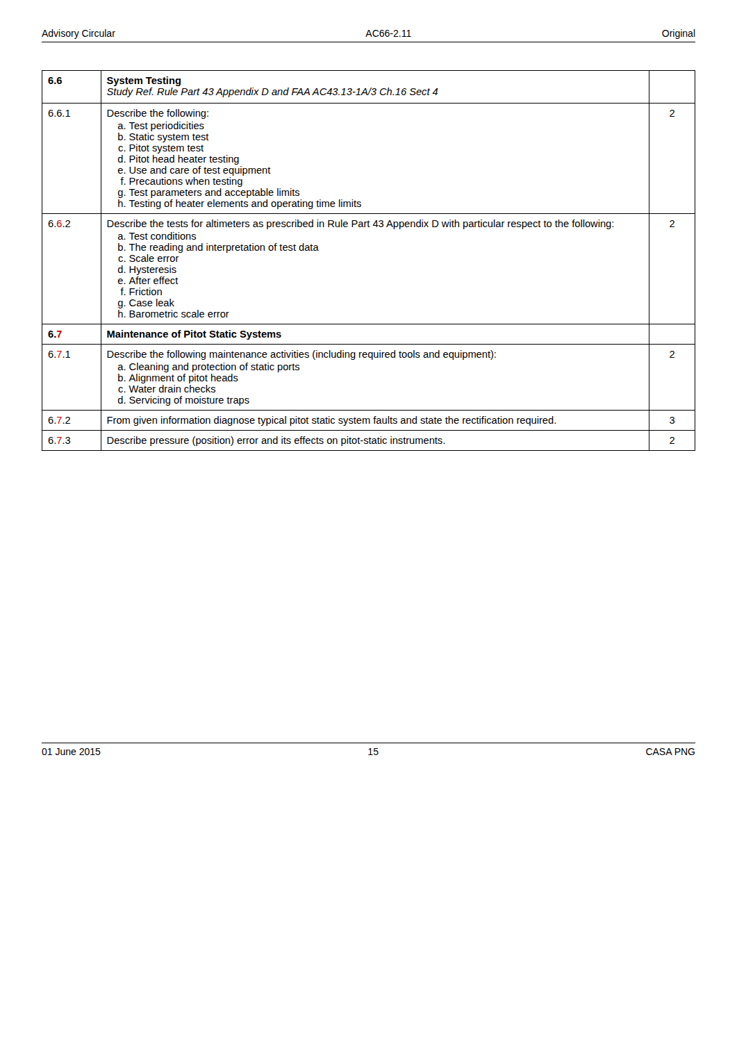Advisory Circular AC66-2.11 Original
| 6.6 | System Testing Study Ref. Rule Part 43 Appendix D and FAA AC43.13-1A/3 Ch.16 Sect 4 | |
| 6.6.1 | Describe the following: Test periodicities Static system test Pitot system test Pitot head heater testing Use and care of test equipment Precautions when testing Test parameters and acceptable limits Testing of heater elements and operating time limits | 2 |
| 6. 6 .2 | Describe the tests for altimeters as prescribed in Rule Part 43 Appendix D with particular respect to the following: Test conditions The reading and interpretation of test data Scale error Hysteresis After effect Friction Case leak Barometric scale error | 2 |
| 6. 7 | Maintenance of Pitot Static Systems | |
| 6. 7 .1 | Describe the following maintenance activities (including required tools and equipment): Cleaning and protection of static ports Alignment of pitot heads Water drain checks Servicing of moisture traps | 2 |
| 6. 7 .2 | From given information diagnose typical pitot static system faults and state the rectification required. | 3 |
| 6. 7 .3 | Describe pressure (position) error and its effects on pitot-static instruments. | 2 |
01 June 2015 15 CASA PNG